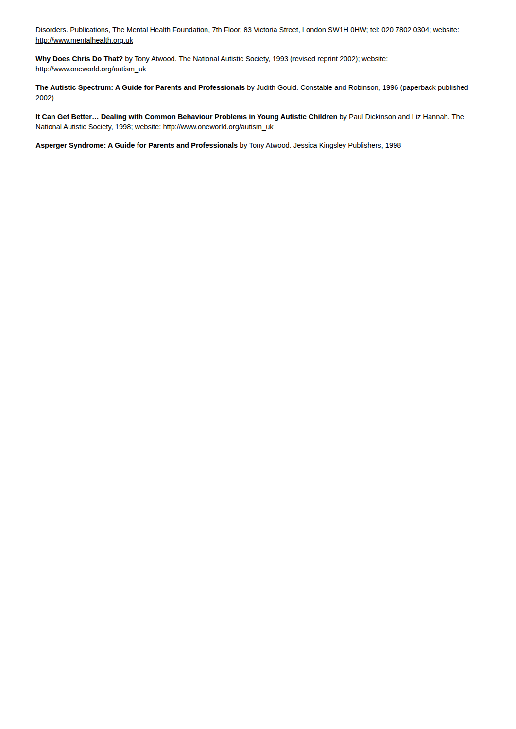Disorders. Publications, The Mental Health Foundation, 7th Floor, 83 Victoria Street, London SW1H 0HW; tel: 020 7802 0304; website: http://www.mentalhealth.org.uk
Why Does Chris Do That? by Tony Atwood. The National Autistic Society, 1993 (revised reprint 2002); website: http://www.oneworld.org/autism_uk
The Autistic Spectrum: A Guide for Parents and Professionals by Judith Gould. Constable and Robinson, 1996 (paperback published 2002)
It Can Get Better… Dealing with Common Behaviour Problems in Young Autistic Children by Paul Dickinson and Liz Hannah. The National Autistic Society, 1998; website: http://www.oneworld.org/autism_uk
Asperger Syndrome: A Guide for Parents and Professionals by Tony Atwood. Jessica Kingsley Publishers, 1998